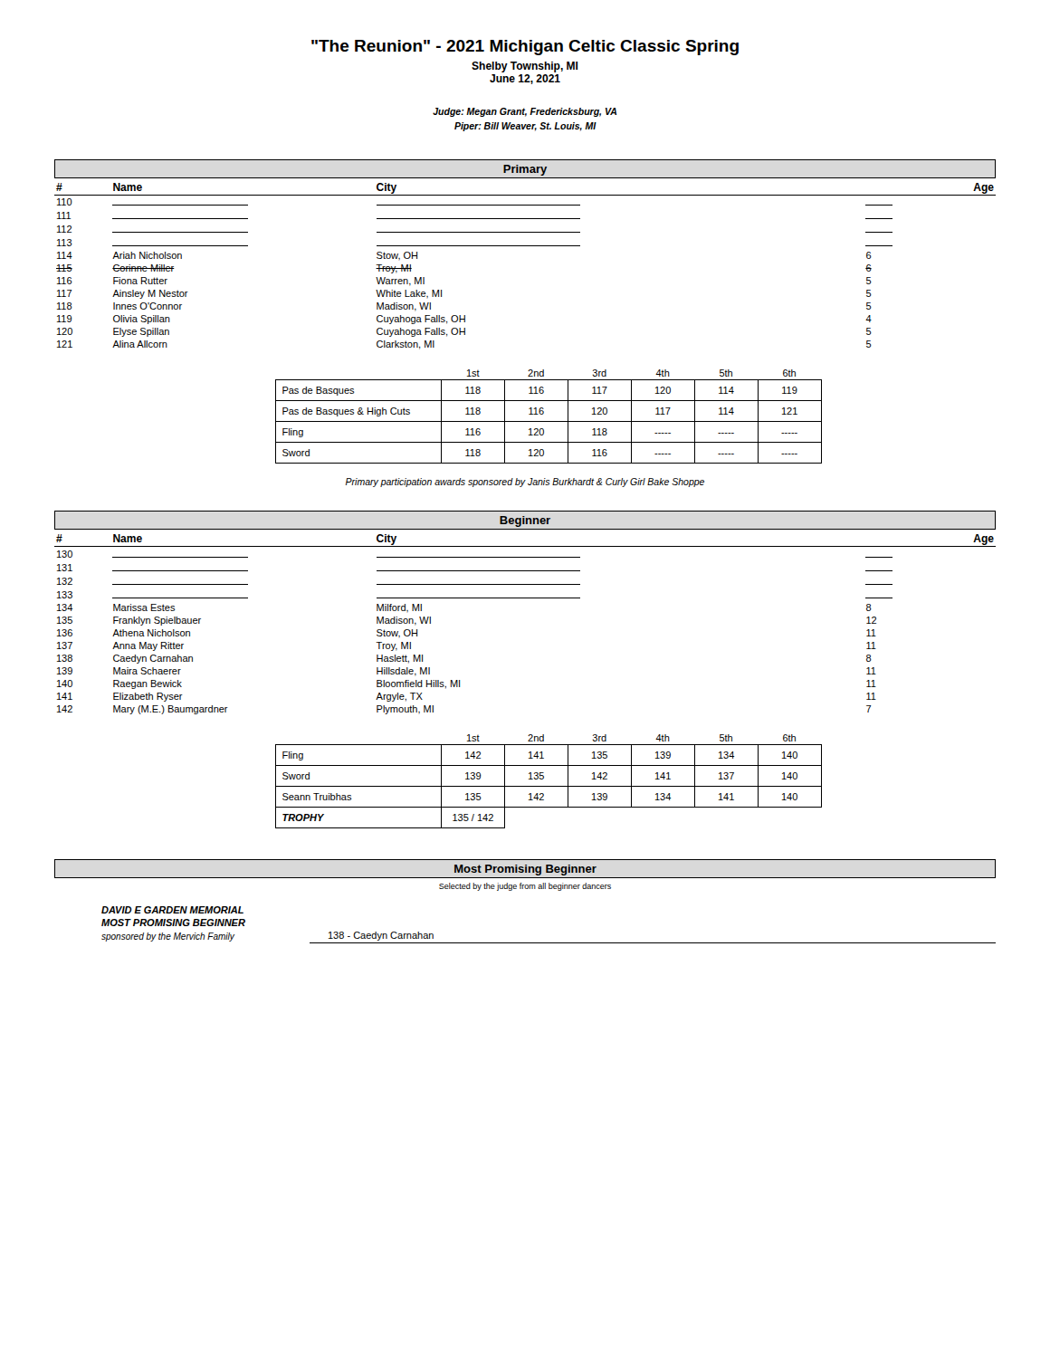"The Reunion" - 2021 Michigan Celtic Classic Spring
Shelby Township, MI
June 12, 2021
Judge: Megan Grant, Fredericksburg, VA
Piper: Bill Weaver, St. Louis, MI
Primary
| # | Name | City | Age |
| --- | --- | --- | --- |
| 110 | | | |
| 111 | | | |
| 112 | | | |
| 113 | | | |
| 114 | Ariah Nicholson | Stow, OH | 6 |
| 115 | Corinne Miller | Troy, MI | 6 |
| 116 | Fiona Rutter | Warren, MI | 5 |
| 117 | Ainsley M Nestor | White Lake, MI | 5 |
| 118 | Innes O'Connor | Madison, WI | 5 |
| 119 | Olivia Spillan | Cuyahoga Falls, OH | 4 |
| 120 | Elyse Spillan | Cuyahoga Falls, OH | 5 |
| 121 | Alina Allcorn | Clarkston, MI | 5 |
| | 1st | 2nd | 3rd | 4th | 5th | 6th |
| --- | --- | --- | --- | --- | --- | --- |
| Pas de Basques | 118 | 116 | 117 | 120 | 114 | 119 |
| Pas de Basques & High Cuts | 118 | 116 | 120 | 117 | 114 | 121 |
| Fling | 116 | 120 | 118 | ----- | ----- | ----- |
| Sword | 118 | 120 | 116 | ----- | ----- | ----- |
Primary participation awards sponsored by Janis Burkhardt & Curly Girl Bake Shoppe
Beginner
| # | Name | City | Age |
| --- | --- | --- | --- |
| 130 | | | |
| 131 | | | |
| 132 | | | |
| 133 | | | |
| 134 | Marissa Estes | Milford, MI | 8 |
| 135 | Franklyn Spielbauer | Madison, WI | 12 |
| 136 | Athena Nicholson | Stow, OH | 11 |
| 137 | Anna May Ritter | Troy, MI | 11 |
| 138 | Caedyn Carnahan | Haslett, MI | 8 |
| 139 | Maira Schaerer | Hillsdale, MI | 11 |
| 140 | Raegan Bewick | Bloomfield Hills, MI | 11 |
| 141 | Elizabeth Ryser | Argyle, TX | 11 |
| 142 | Mary (M.E.) Baumgardner | Plymouth, MI | 7 |
| | 1st | 2nd | 3rd | 4th | 5th | 6th |
| --- | --- | --- | --- | --- | --- | --- |
| Fling | 142 | 141 | 135 | 139 | 134 | 140 |
| Sword | 139 | 135 | 142 | 141 | 137 | 140 |
| Seann Truibhas | 135 | 142 | 139 | 134 | 141 | 140 |
| TROPHY | 135 / 142 | | | | | |
Most Promising Beginner
Selected by the judge from all beginner dancers
DAVID E GARDEN MEMORIAL
MOST PROMISING BEGINNER
sponsored by the Mervich Family
138 - Caedyn Carnahan